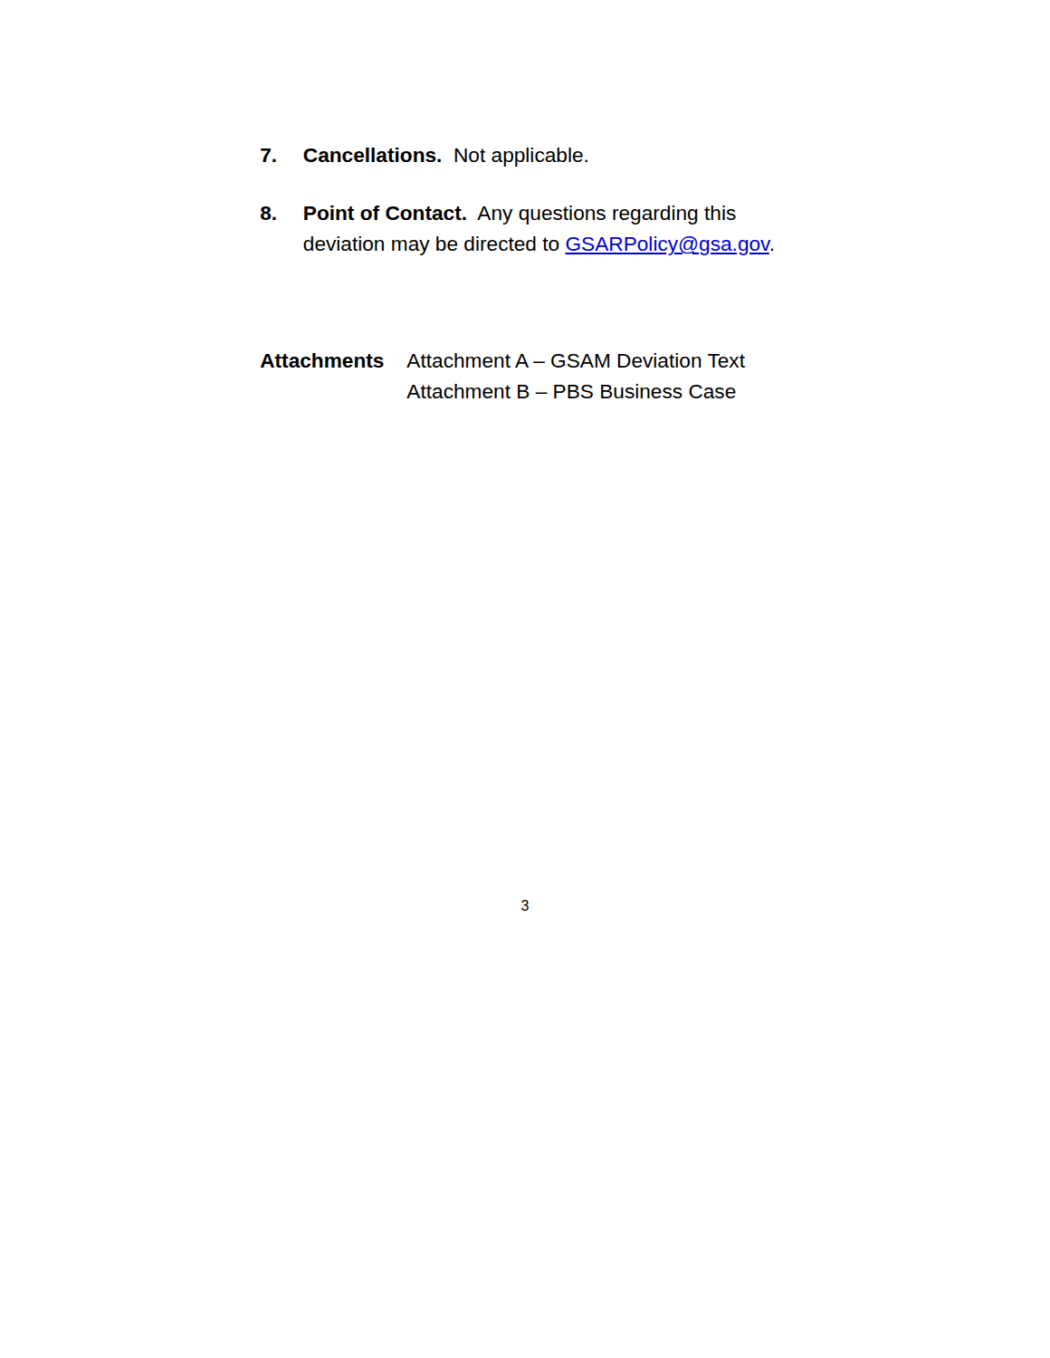7. Cancellations. Not applicable.
8. Point of Contact. Any questions regarding this deviation may be directed to GSARPolicy@gsa.gov.
Attachments
Attachment A – GSAM Deviation Text
Attachment B – PBS Business Case
3